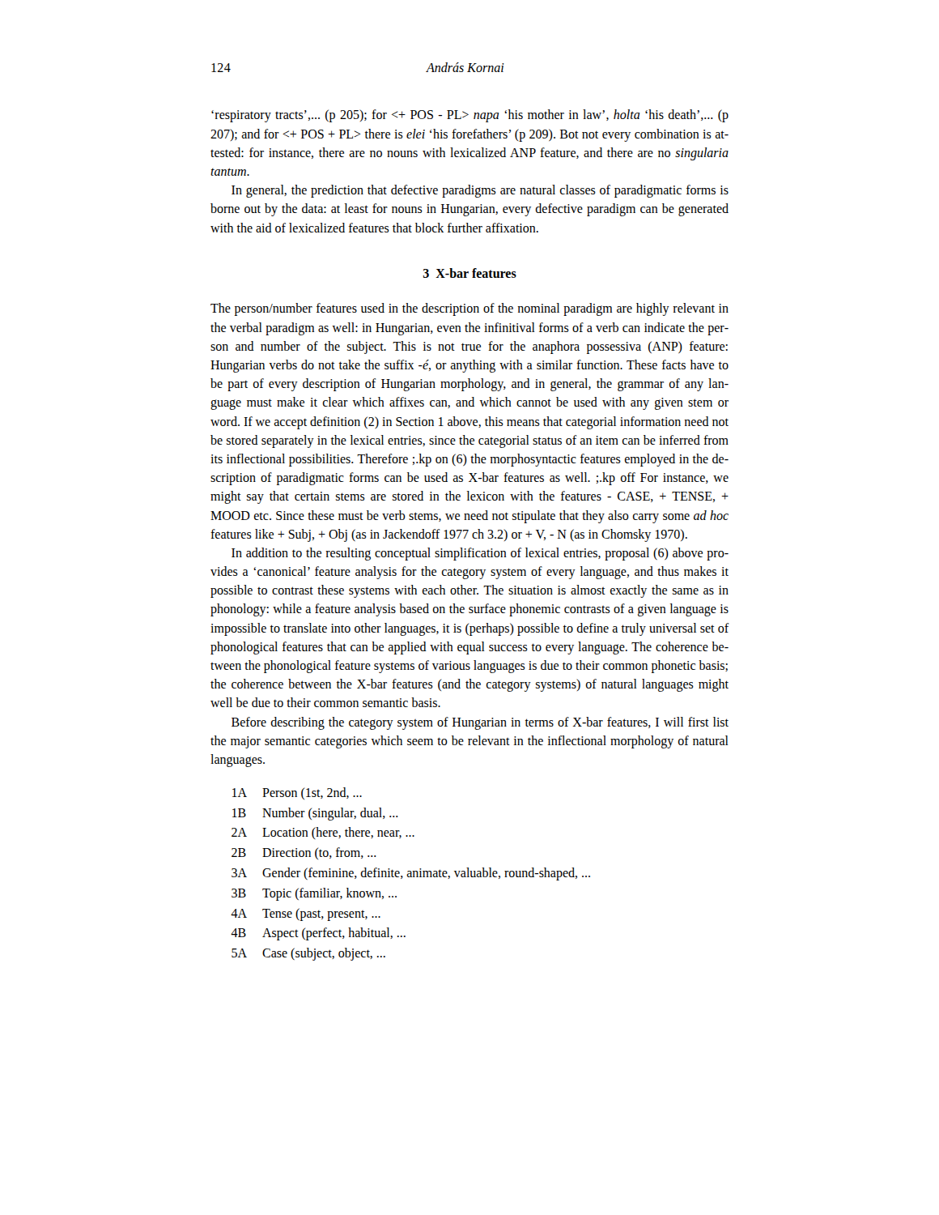124 András Kornai
‘respiratory tracts’,... (p 205); for <+ POS - PL> napa ‘his mother in law’, holta ‘his death’,... (p 207); and for <+ POS + PL> there is elei ‘his forefathers’ (p 209). Bot not every combination is attested: for instance, there are no nouns with lexicalized ANP feature, and there are no singularia tantum.
In general, the prediction that defective paradigms are natural classes of paradigmatic forms is borne out by the data: at least for nouns in Hungarian, every defective paradigm can be generated with the aid of lexicalized features that block further affixation.
3 X-bar features
The person/number features used in the description of the nominal paradigm are highly relevant in the verbal paradigm as well: in Hungarian, even the infinitival forms of a verb can indicate the person and number of the subject. This is not true for the anaphora possessiva (ANP) feature: Hungarian verbs do not take the suffix -é, or anything with a similar function. These facts have to be part of every description of Hungarian morphology, and in general, the grammar of any language must make it clear which affixes can, and which cannot be used with any given stem or word. If we accept definition (2) in Section 1 above, this means that categorial information need not be stored separately in the lexical entries, since the categorial status of an item can be inferred from its inflectional possibilities. Therefore ;.kp on (6) the morphosyntactic features employed in the description of paradigmatic forms can be used as X-bar features as well. ;.kp off For instance, we might say that certain stems are stored in the lexicon with the features - CASE, + TENSE, + MOOD etc. Since these must be verb stems, we need not stipulate that they also carry some ad hoc features like + Subj, + Obj (as in Jackendoff 1977 ch 3.2) or + V, - N (as in Chomsky 1970).
In addition to the resulting conceptual simplification of lexical entries, proposal (6) above provides a ‘canonical’ feature analysis for the category system of every language, and thus makes it possible to contrast these systems with each other. The situation is almost exactly the same as in phonology: while a feature analysis based on the surface phonemic contrasts of a given language is impossible to translate into other languages, it is (perhaps) possible to define a truly universal set of phonological features that can be applied with equal success to every language. The coherence between the phonological feature systems of various languages is due to their common phonetic basis; the coherence between the X-bar features (and the category systems) of natural languages might well be due to their common semantic basis.
Before describing the category system of Hungarian in terms of X-bar features, I will first list the major semantic categories which seem to be relevant in the inflectional morphology of natural languages.
1APerson (1st, 2nd, ...
1BNumber (singular, dual, ...
2ALocation (here, there, near, ...
2BDirection (to, from, ...
3AGender (feminine, definite, animate, valuable, round-shaped, ...
3BTopic (familiar, known, ...
4ATense (past, present, ...
4BAspect (perfect, habitual, ...
5ACase (subject, object, ...